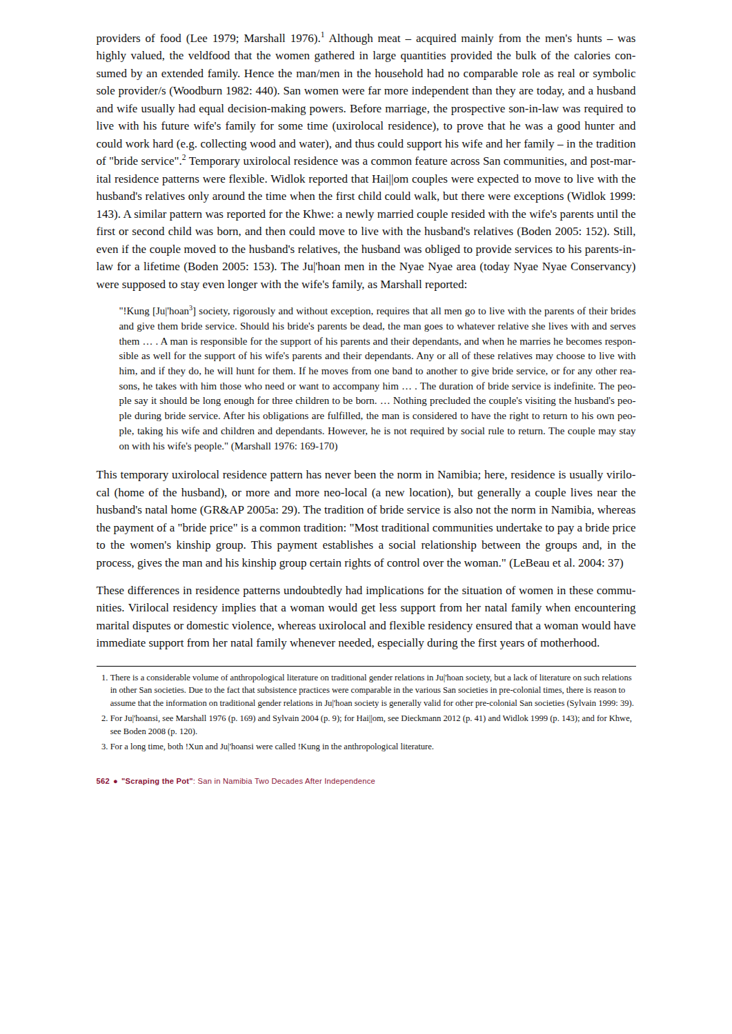providers of food (Lee 1979; Marshall 1976).1 Although meat – acquired mainly from the men's hunts – was highly valued, the veldfood that the women gathered in large quantities provided the bulk of the calories consumed by an extended family. Hence the man/men in the household had no comparable role as real or symbolic sole provider/s (Woodburn 1982: 440). San women were far more independent than they are today, and a husband and wife usually had equal decision-making powers. Before marriage, the prospective son-in-law was required to live with his future wife's family for some time (uxirolocal residence), to prove that he was a good hunter and could work hard (e.g. collecting wood and water), and thus could support his wife and her family – in the tradition of "bride service".2 Temporary uxirolocal residence was a common feature across San communities, and post-marital residence patterns were flexible. Widlok reported that Hai||om couples were expected to move to live with the husband's relatives only around the time when the first child could walk, but there were exceptions (Widlok 1999: 143). A similar pattern was reported for the Khwe: a newly married couple resided with the wife's parents until the first or second child was born, and then could move to live with the husband's relatives (Boden 2005: 152). Still, even if the couple moved to the husband's relatives, the husband was obliged to provide services to his parents-in-law for a lifetime (Boden 2005: 153). The Ju|'hoan men in the Nyae Nyae area (today Nyae Nyae Conservancy) were supposed to stay even longer with the wife's family, as Marshall reported:
"!Kung [Ju|'hoan3] society, rigorously and without exception, requires that all men go to live with the parents of their brides and give them bride service. Should his bride's parents be dead, the man goes to whatever relative she lives with and serves them … . A man is responsible for the support of his parents and their dependants, and when he marries he becomes responsible as well for the support of his wife's parents and their dependants. Any or all of these relatives may choose to live with him, and if they do, he will hunt for them. If he moves from one band to another to give bride service, or for any other reasons, he takes with him those who need or want to accompany him … . The duration of bride service is indefinite. The people say it should be long enough for three children to be born. … Nothing precluded the couple's visiting the husband's people during bride service. After his obligations are fulfilled, the man is considered to have the right to return to his own people, taking his wife and children and dependants. However, he is not required by social rule to return. The couple may stay on with his wife's people." (Marshall 1976: 169-170)
This temporary uxirolocal residence pattern has never been the norm in Namibia; here, residence is usually virilocal (home of the husband), or more and more neo-local (a new location), but generally a couple lives near the husband's natal home (GR&AP 2005a: 29). The tradition of bride service is also not the norm in Namibia, whereas the payment of a "bride price" is a common tradition: "Most traditional communities undertake to pay a bride price to the women's kinship group. This payment establishes a social relationship between the groups and, in the process, gives the man and his kinship group certain rights of control over the woman." (LeBeau et al. 2004: 37)
These differences in residence patterns undoubtedly had implications for the situation of women in these communities. Virilocal residency implies that a woman would get less support from her natal family when encountering marital disputes or domestic violence, whereas uxirolocal and flexible residency ensured that a woman would have immediate support from her natal family whenever needed, especially during the first years of motherhood.
There is a considerable volume of anthropological literature on traditional gender relations in Ju|'hoan society, but a lack of literature on such relations in other San societies. Due to the fact that subsistence practices were comparable in the various San societies in pre-colonial times, there is reason to assume that the information on traditional gender relations in Ju|'hoan society is generally valid for other pre-colonial San societies (Sylvain 1999: 39).
For Ju|'hoansi, see Marshall 1976 (p. 169) and Sylvain 2004 (p. 9); for Hai||om, see Dieckmann 2012 (p. 41) and Widlok 1999 (p. 143); and for Khwe, see Boden 2008 (p. 120).
For a long time, both !Xun and Ju|'hoansi were called !Kung in the anthropological literature.
562●"Scraping the Pot": San in Namibia Two Decades After Independence